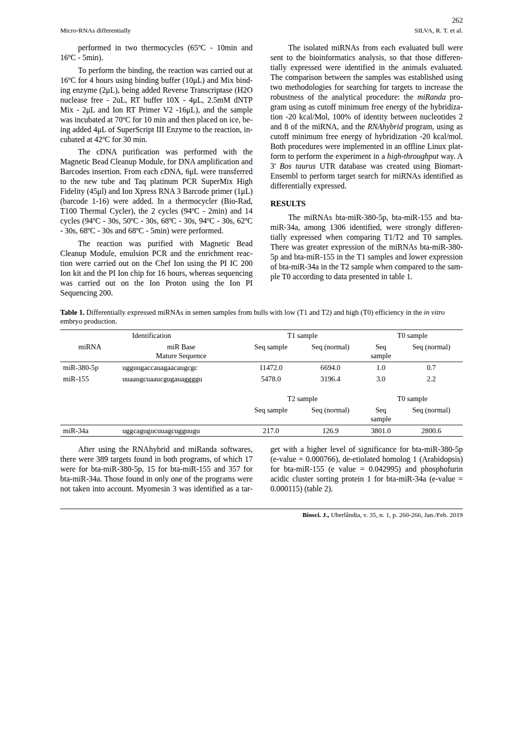262
Micro-RNAs differentially
SILVA, R. T. et al.
performed in two thermocycles (65ºC - 10min and 16ºC - 5min).
To perform the binding, the reaction was carried out at 16ºC for 4 hours using binding buffer (10μL) and Mix binding enzyme (2μL), being added Reverse Transcriptase (H2O nuclease free - 2uL, RT buffer 10X - 4μL, 2.5mM dNTP Mix - 2μL and Ion RT Primer V2 -16μL), and the sample was incubated at 70ºC for 10 min and then placed on ice, being added 4μL of SuperScript III Enzyme to the reaction, incubated at 42ºC for 30 min.
The cDNA purification was performed with the Magnetic Bead Cleanup Module, for DNA amplification and Barcodes insertion. From each cDNA, 6μL were transferred to the new tube and Taq platinum PCR SuperMix High Fidelity (45μl) and Ion Xpress RNA 3 Barcode primer (1μL) (barcode 1-16) were added. In a thermocycler (Bio-Rad, T100 Thermal Cycler), the 2 cycles (94ºC - 2min) and 14 cycles (94ºC - 30s, 50ºC - 30s, 68ºC - 30s, 94ºC - 30s, 62ºC - 30s, 68ºC - 30s and 68ºC - 5min) were performed.
The reaction was purified with Magnetic Bead Cleanup Module, emulsion PCR and the enrichment reaction were carried out on the Chef Ion using the PI IC 200 Ion kit and the PI Ion chip for 16 hours, whereas sequencing was carried out on the Ion Proton using the Ion PI Sequencing 200.
The isolated miRNAs from each evaluated bull were sent to the bioinformatics analysis, so that those differentially expressed were identified in the animals evaluated. The comparison between the samples was established using two methodologies for searching for targets to increase the robustness of the analytical procedure: the miRanda program using as cutoff minimum free energy of the hybridization -20 kcal/Mol, 100% of identity between nucleotides 2 and 8 of the miRNA, and the RNAhybrid program, using as cutoff minimum free energy of hybridization -20 kcal/mol. Both procedures were implemented in an offline Linux platform to perform the experiment in a high-throughput way. A 3' Bos taurus UTR database was created using Biomart-Ensembl to perform target search for miRNAs identified as differentially expressed.
RESULTS
The miRNAs bta-miR-380-5p, bta-miR-155 and bta-miR-34a, among 1306 identified, were strongly differentially expressed when comparing T1/T2 and T0 samples. There was greater expression of the miRNAs bta-miR-380-5p and bta-miR-155 in the T1 samples and lower expression of bta-miR-34a in the T2 sample when compared to the sample T0 according to data presented in table 1.
Table 1. Differentially expressed miRNAs in semen samples from bulls with low (T1 and T2) and high (T0) efficiency in the in vitro embryo production.
| Identification | T1 sample | T0 sample |
| --- | --- | --- |
| miRNA | miR Base Mature Sequence | Seq sample | Seq (normal) | Seq sample | Seq (normal) |
| miR-380-5p | ugguugaccauagaacaugcgc | 11472.0 | 6694.0 | 1.0 | 0.7 |
| miR-155 | uuaaugcuaaucgugauaggggu | 5478.0 | 3196.4 | 3.0 | 2.2 |
| | | T2 sample | T0 sample |
| | | Seq sample | Seq (normal) | Seq sample | Seq (normal) |
| miR-34a | uggcagugucuuagcugguugu | 217.0 | 126.9 | 3801.0 | 2800.6 |
After using the RNAhybrid and miRanda softwares, there were 389 targets found in both programs, of which 17 were for bta-miR-380-5p, 15 for bta-miR-155 and 357 for bta-miR-34a. Those found in only one of the programs were not taken into account. Myomesin 3 was identified as a target with a higher level of significance for bta-miR-380-5p (e-value = 0.000766), de-etiolated homolog 1 (Arabidopsis) for bta-miR-155 (e value = 0.042995) and phosphofurin acidic cluster sorting protein 1 for bta-miR-34a (e-value = 0.000115) (table 2).
Biosci. J., Uberlândia, v. 35, n. 1, p. 260-266, Jan./Feb. 2019